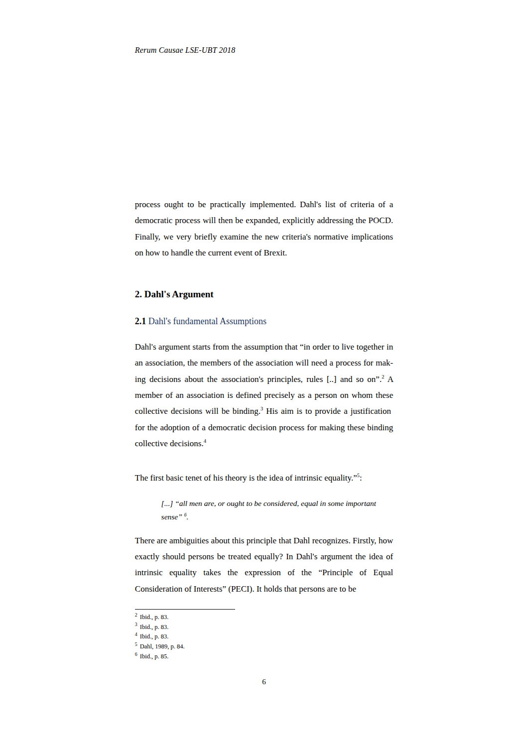Rerum Causae LSE-UBT 2018
process ought to be practically implemented. Dahl's list of criteria of a democratic process will then be expanded, explicitly addressing the POCD. Finally, we very briefly examine the new criteria's normative implications on how to handle the current event of Brexit.
2. Dahl's Argument
2.1 Dahl's fundamental Assumptions
Dahl's argument starts from the assumption that “in order to live together in an association, the members of the association will need a process for making decisions about the association's principles, rules [..] and so on”.2 A member of an association is defined precisely as a person on whom these collective decisions will be binding.3 His aim is to provide a justification for the adoption of a democratic decision process for making these binding collective decisions.4
The first basic tenet of his theory is the idea of intrinsic equality.”5:
[...] “all men are, or ought to be considered, equal in some important sense” 6.
There are ambiguities about this principle that Dahl recognizes. Firstly, how exactly should persons be treated equally? In Dahl's argument the idea of intrinsic equality takes the expression of the “Principle of Equal Consideration of Interests” (PECI). It holds that persons are to be
2 Ibid., p. 83.
3 Ibid., p. 83.
4 Ibid., p. 83.
5 Dahl, 1989, p. 84.
6 Ibid., p. 85.
6